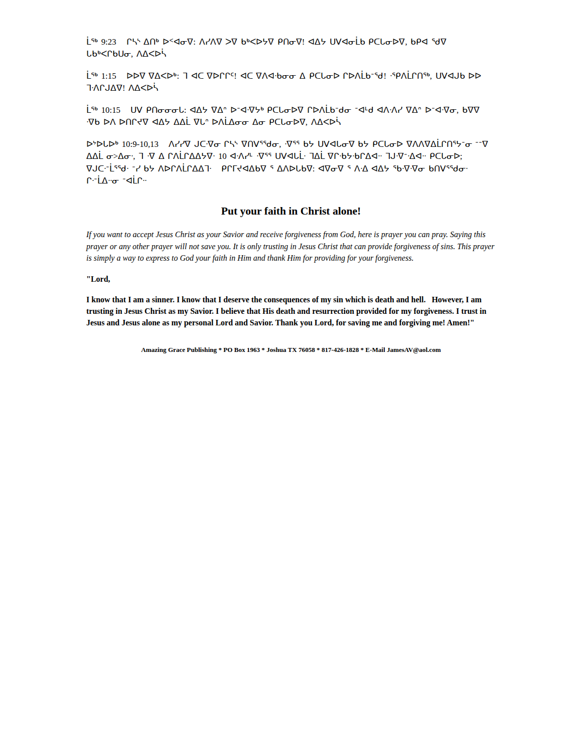ᒫᕐᒃ 9:23 ᒋᓴᔅ ᐃᑎᒃ ᐅᑉᐊᓂᐁ: ᐱᓯᐱᐁ ᐳᐁ ᑲᒃᐸᐅᔭᐁ ᑭᑎᓂᐁ! ᐊᐃᔭ ᑌᐯᐊᓂᒫᑲ ᑭᑕᒐᓂᐅᐁ, ᑲᑭᐊ ᕐᑯᐁ ᒐᑲᒃᐸᒋᑲᑌᓂ, ᐱᐃᐸᐅᓵ
ᒫᕐᒃ 1:15 ᐅᐅᐁ ᐁᐃᐸᐅᒃ: ᒣ ᐊᑕ ᐁᐅᒋᒋᑦ! ᐊᑕ ᐁᐱᐊᐧᑲᓂᓂ ᐃ ᑭᑕᒐᓂᐅ ᒋᐅᐱᒫᑲᐨᕐᑯ! ᐧᕐᑭᐱᒫᒋᑎᕐᒃ, ᑌᐯᐊᒍᑲ ᐅᐅ ᒣᐧᐱᒋᒍᐃᐁ! ᐱᐃᐸᐅᓵ
ᒫᕐᒃ 10:15 ᑌᐯ ᑭᑎᓂᓂᓂᒐ: ᐊᐃᔭ ᐁᐃᐢ ᐅᐨᐊᐧᐁᔭᒃ ᑭᑕᒐᓂᐅᐁ ᒋᐅᐱᒫᑲᐨᑯᓂ ᐨᐊᒻᑯ ᐊᐱᐧᐱᓯ ᐁᐃᐢ ᐅᐨᐊᐧᐁᓂ, ᑲᐁᐁ ᐧᐁᑲ ᐅᐱ ᐅᑎᒋᔪᐁ ᐊᐃᔭ ᐃᐃᒫ ᐁᒐᐢ ᐅᐱᒫᐃᓂᓂ ᐃᓂ ᑭᑕᒐᓂᐅᐁ, ᐱᐃᐸᐅᓵ
ᐅᔾᐅᒐᐅᒃ 10:9-10,13 ᐱᓯᓯᐁ ᒍᑕᐧᐁᓂ ᒋᓴᔅ ᐁᑎᐯᕐᕐᑯᓂ, ᐧᐁᕐᕐ ᑲᔭ ᑌᐯᐊᒐᓂᐁ ᑲᔭ ᑭᑕᒐᓂᐅ ᐁᐱᐱᐁᐃᒫᒋᑎᕐᔭᐨᓂ ᐨᐨᐁ ᐃᐃᒫ ᓂ>ᐃᓂᐧ, ᒣ ᐧᐁ ᐃ ᒋᐱᒫᒋᐃᐃᔭᐁᐧ 10 ᐊᐧᐱᓯᒻ ᐧᐁᕐᕐ ᑌᐯᐊᒐᒫᐧ ᒣᐃᒫ ᐁᒋᐧᑲᔭᐧᑲᒋᐃᐊᐧᐧ ᒣᒍᐧᐁᐨᐧᐃᐊᐧᐧ ᑭᑕᒐᓂᐅ; ᐁᒍᑕᐧᐨᒫᕐᕐᑯᐧ ᐨᓯ ᑲᔭ ᐱᐅᒋᐱᒫᒋᐃᐃᒣᐧ ᑭᒋᒥᔪᐊᐃᑲᐁ ᕐ ᐃᐱᐅᒐᑲᐁ: ᐊᐁᓂᐁ ᕐ ᐱᐧᐃ ᐊᐃᔭ ᕐᑲᐧᐁᐧᐁᓂ ᑲᑎᐯᕐᕐᑯᓂᐧ ᒋᐧᐨᒫᐃᐧᐧᓂ ᐨᐊᒫᒋᐧᐧ
Put your faith in Christ alone!
If you want to accept Jesus Christ as your Savior and receive forgiveness from God, here is prayer you can pray. Saying this prayer or any other prayer will not save you. It is only trusting in Jesus Christ that can provide forgiveness of sins. This prayer is simply a way to express to God your faith in Him and thank Him for providing for your forgiveness.
"Lord,
I know that I am a sinner. I know that I deserve the consequences of my sin which is death and hell. However, I am trusting in Jesus Christ as my Savior. I believe that His death and resurrection provided for my forgiveness. I trust in Jesus and Jesus alone as my personal Lord and Savior. Thank you Lord, for saving me and forgiving me! Amen!"
Amazing Grace Publishing * PO Box 1963 * Joshua TX 76058 * 817-426-1828 * E-Mail JamesAV@aol.com